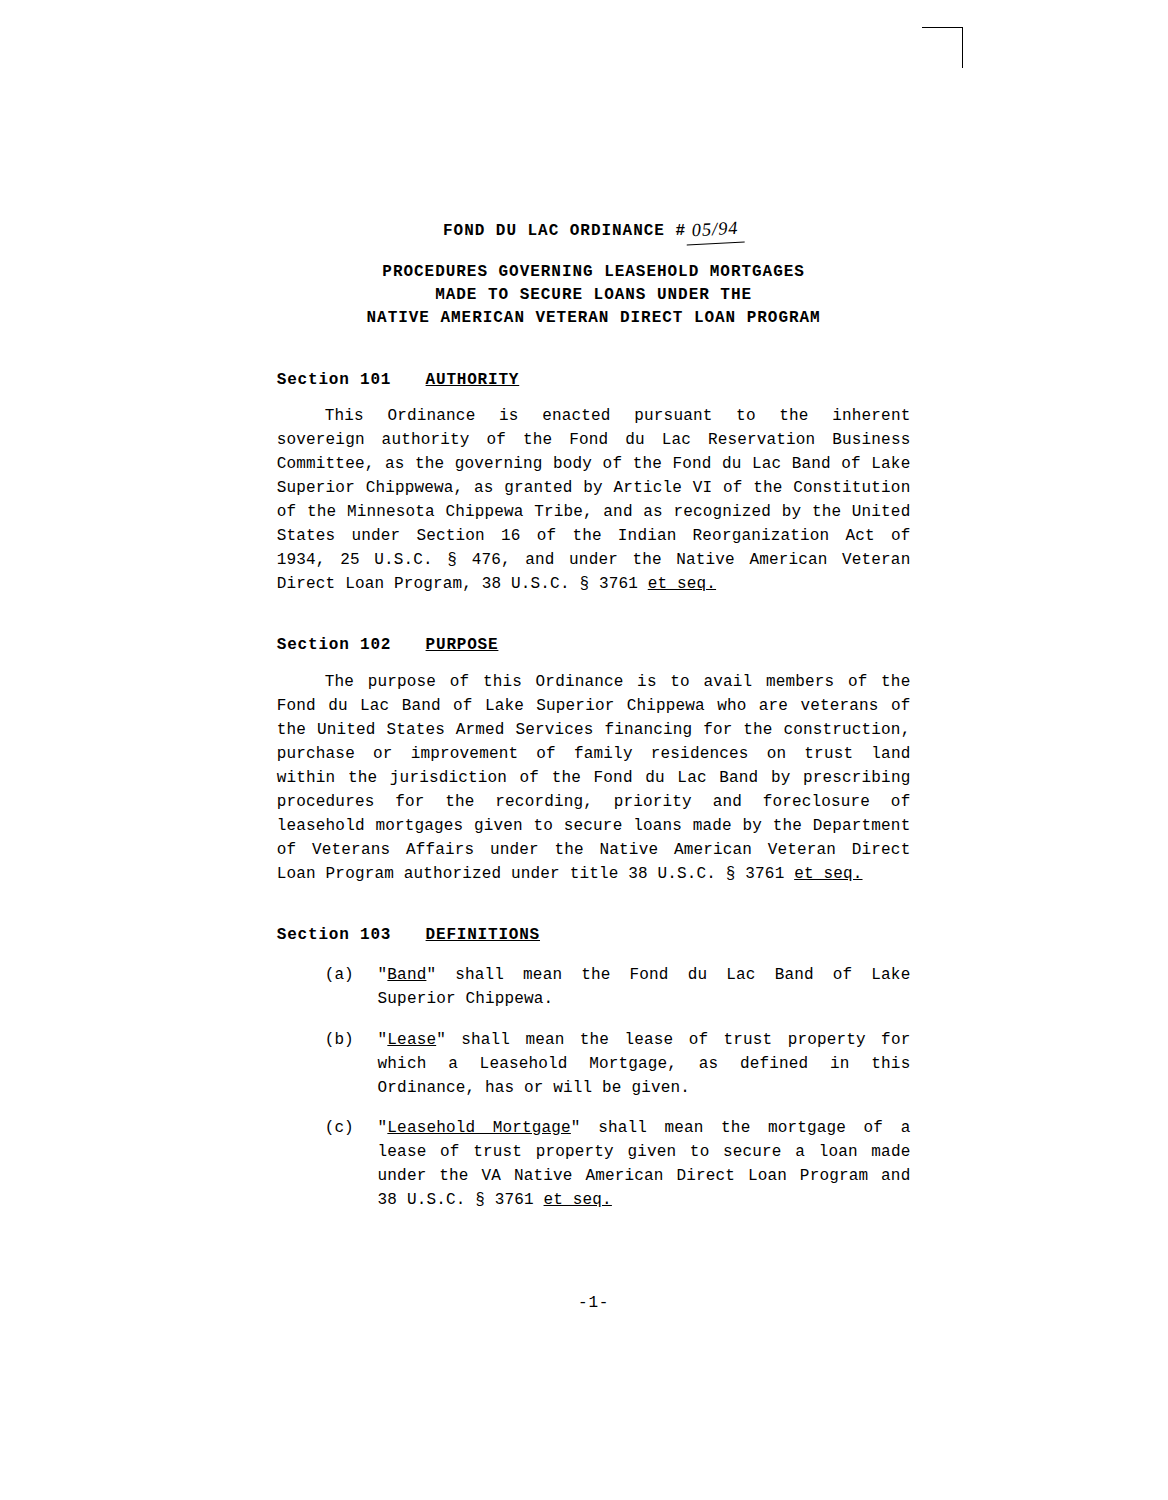FOND DU LAC ORDINANCE #05/94
PROCEDURES GOVERNING LEASEHOLD MORTGAGES
MADE TO SECURE LOANS UNDER THE
NATIVE AMERICAN VETERAN DIRECT LOAN PROGRAM
Section 101 AUTHORITY
This Ordinance is enacted pursuant to the inherent sovereign authority of the Fond du Lac Reservation Business Committee, as the governing body of the Fond du Lac Band of Lake Superior Chippwewa, as granted by Article VI of the Constitution of the Minnesota Chippewa Tribe, and as recognized by the United States under Section 16 of the Indian Reorganization Act of 1934, 25 U.S.C. § 476, and under the Native American Veteran Direct Loan Program, 38 U.S.C. § 3761 et seq.
Section 102 PURPOSE
The purpose of this Ordinance is to avail members of the Fond du Lac Band of Lake Superior Chippewa who are veterans of the United States Armed Services financing for the construction, purchase or improvement of family residences on trust land within the jurisdiction of the Fond du Lac Band by prescribing procedures for the recording, priority and foreclosure of leasehold mortgages given to secure loans made by the Department of Veterans Affairs under the Native American Veteran Direct Loan Program authorized under title 38 U.S.C. § 3761 et seq.
Section 103 DEFINITIONS
(a) "Band" shall mean the Fond du Lac Band of Lake Superior Chippewa.
(b) "Lease" shall mean the lease of trust property for which a Leasehold Mortgage, as defined in this Ordinance, has or will be given.
(c) "Leasehold Mortgage" shall mean the mortgage of a lease of trust property given to secure a loan made under the VA Native American Direct Loan Program and 38 U.S.C. § 3761 et seq.
-1-